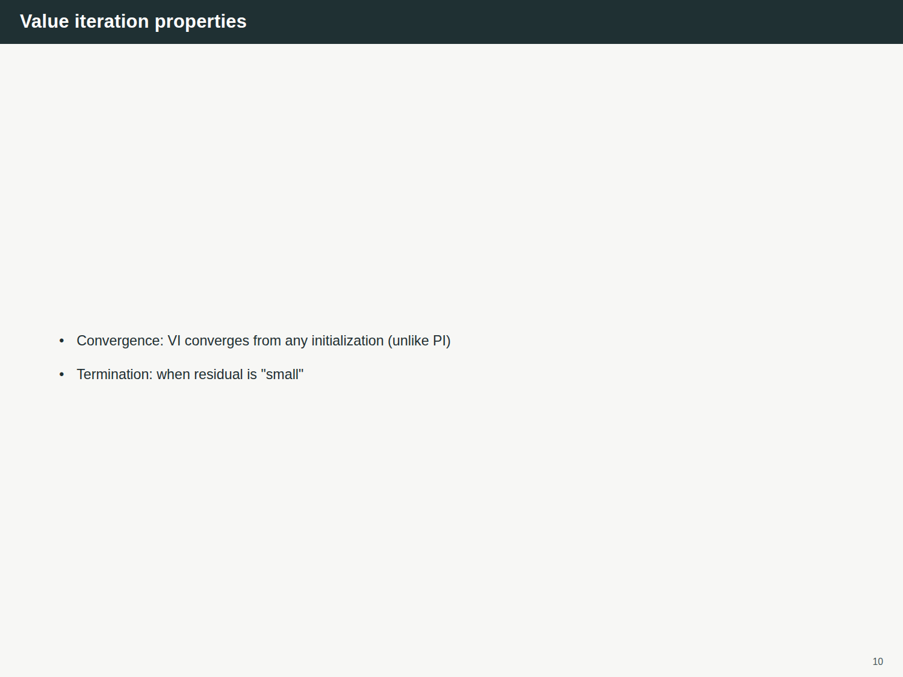Value iteration properties
Convergence: VI converges from any initialization (unlike PI)
Termination: when residual is "small"
10